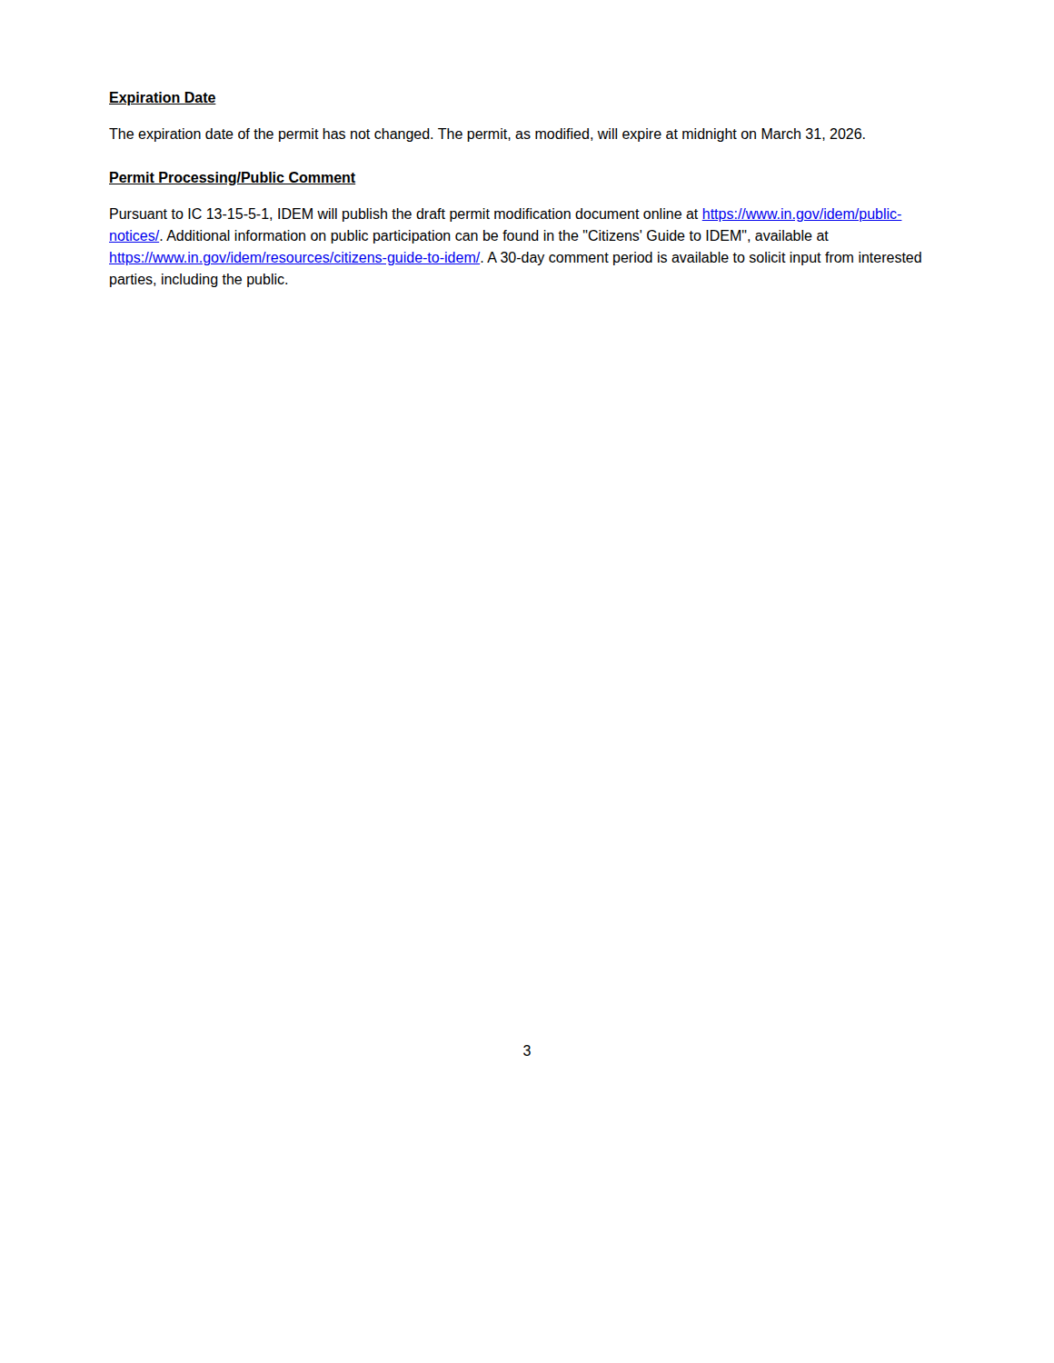Expiration Date
The expiration date of the permit has not changed. The permit, as modified, will expire at midnight on March 31, 2026.
Permit Processing/Public Comment
Pursuant to IC 13-15-5-1, IDEM will publish the draft permit modification document online at https://www.in.gov/idem/public-notices/. Additional information on public participation can be found in the "Citizens' Guide to IDEM", available at https://www.in.gov/idem/resources/citizens-guide-to-idem/. A 30-day comment period is available to solicit input from interested parties, including the public.
3